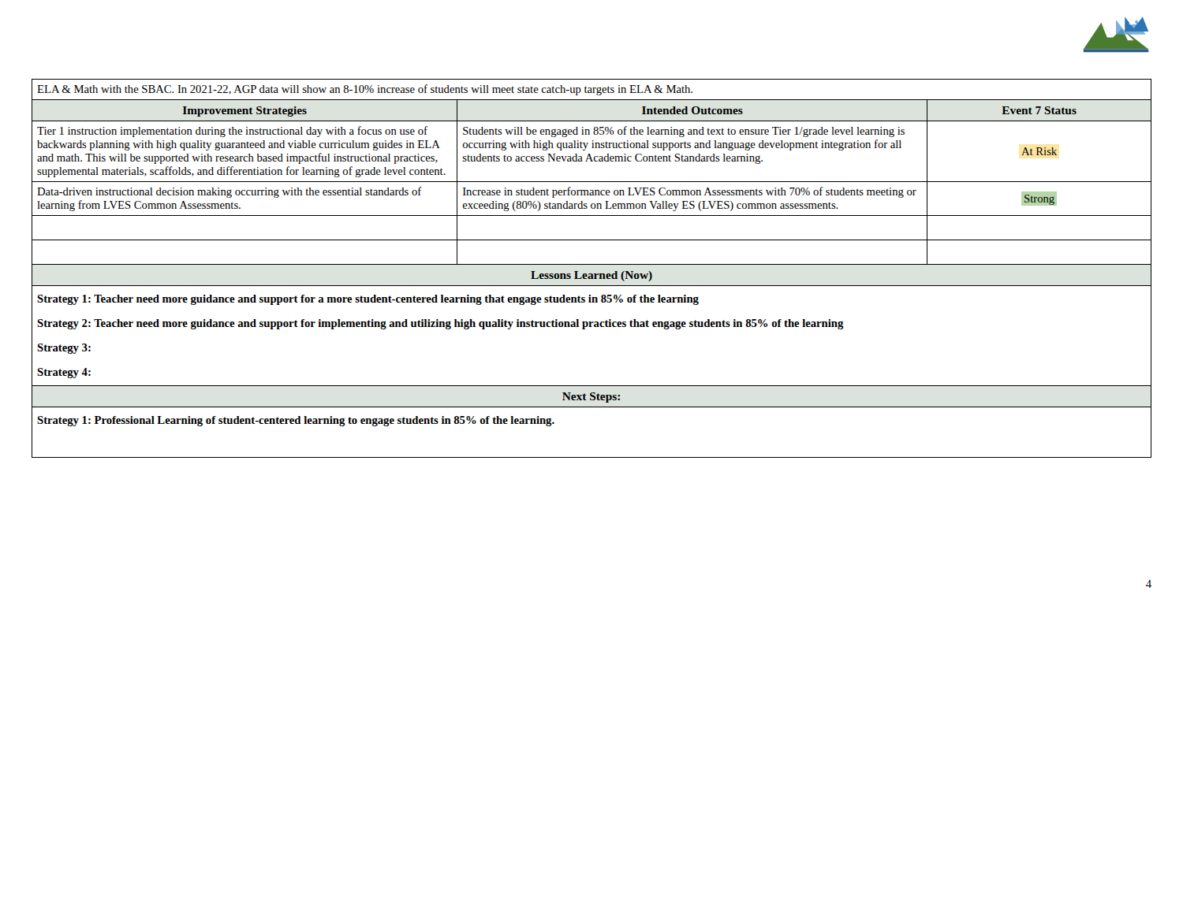ELA & Math with the SBAC. In 2021-22, AGP data will show an 8-10% increase of students will meet state catch-up targets in ELA & Math.
| Improvement Strategies | Intended Outcomes | Event 7 Status |
| Tier 1 instruction implementation during the instructional day with a focus on use of backwards planning with high quality guaranteed and viable curriculum guides in ELA and math. This will be supported with research based impactful instructional practices, supplemental materials, scaffolds, and differentiation for learning of grade level content. | Students will be engaged in 85% of the learning and text to ensure Tier 1/grade level learning is occurring with high quality instructional supports and language development integration for all students to access Nevada Academic Content Standards learning. | At Risk |
| Data-driven instructional decision making occurring with the essential standards of learning from LVES Common Assessments. | Increase in student performance on LVES Common Assessments with 70% of students meeting or exceeding (80%) standards on Lemmon Valley ES (LVES) common assessments. | Strong |
| Lessons Learned (Now) |
| Strategy 1: Teacher need more guidance and support for a more student-centered learning that engage students in 85% of the learning Strategy 2: Teacher need more guidance and support for implementing and utilizing high quality instructional practices that engage students in 85% of the learning Strategy 3: Strategy 4: |
| Next Steps: |
| Strategy 1: Professional Learning of student-centered learning to engage students in 85% of the learning. |
4